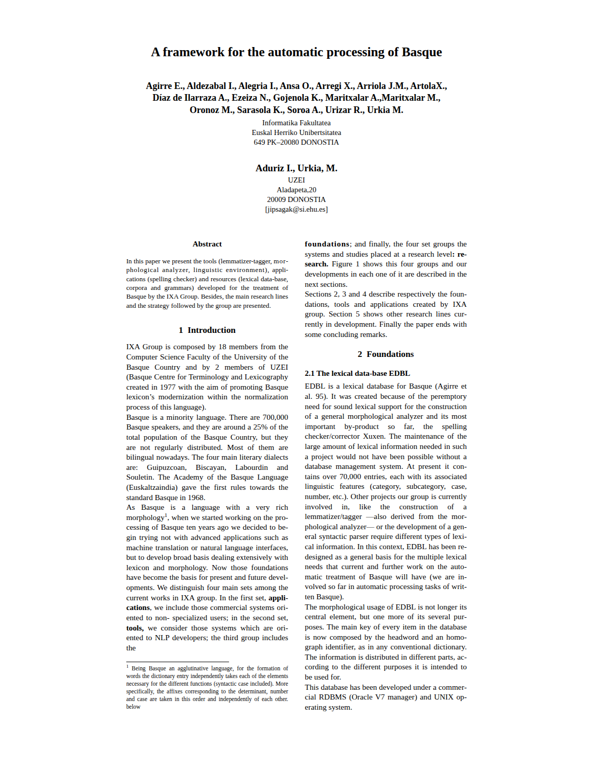A framework for the automatic processing of Basque
Agirre E., Aldezabal I., Alegria I., Ansa O., Arregi X., Arriola J.M., ArtolaX., Díaz de Ilarraza A., Ezeiza N., Gojenola K., Maritxalar A.,Maritxalar M., Oronoz M., Sarasola K., Soroa A., Urizar R., Urkia M.
Informatika Fakultatea
Euskal Herriko Unibertsitatea
649 PK–20080 DONOSTIA
Aduriz I., Urkia, M.
UZEI
Aladapeta,20
20009 DONOSTIA
[jipsagak@si.ehu.es]
Abstract
In this paper we present the tools (lemmatizer-tagger, morphological analyzer, linguistic environment), applications (spelling checker) and resources (lexical data-base, corpora and grammars) developed for the treatment of Basque by the IXA Group. Besides, the main research lines and the strategy followed by the group are presented.
1 Introduction
IXA Group is composed by 18 members from the Computer Science Faculty of the University of the Basque Country and by 2 members of UZEI (Basque Centre for Terminology and Lexicography created in 1977 with the aim of promoting Basque lexicon’s modernization within the normalization process of this language).
Basque is a minority language. There are 700,000 Basque speakers, and they are around a 25% of the total population of the Basque Country, but they are not regularly distributed. Most of them are bilingual nowadays. The four main literary dialects are: Guipuzcoan, Biscayan, Labourdin and Souletin. The Academy of the Basque Language (Euskaltzaindia) gave the first rules towards the standard Basque in 1968.
As Basque is a language with a very rich morphology1, when we started working on the processing of Basque ten years ago we decided to begin trying not with advanced applications such as machine translation or natural language interfaces, but to develop broad basis dealing extensively with lexicon and morphology. Now those foundations have become the basis for present and future developments. We distinguish four main sets among the current works in IXA group. In the first set, applications, we include those commercial systems oriented to non- specialized users; in the second set, tools, we consider those systems which are oriented to NLP developers; the third group includes the
1 Being Basque an agglutinative language, for the formation of words the dictionary entry independently takes each of the elements necessary for the different functions (syntactic case included). More specifically, the affixes corresponding to the determinant, number and case are taken in this order and independently of each other. below
foundations; and finally, the four set groups the systems and studies placed at a research level: research. Figure 1 shows this four groups and our developments in each one of it are described in the next sections.
Sections 2, 3 and 4 describe respectively the foundations, tools and applications created by IXA group. Section 5 shows other research lines currently in development. Finally the paper ends with some concluding remarks.
2 Foundations
2.1 The lexical data-base EDBL
EDBL is a lexical database for Basque (Agirre et al. 95). It was created because of the peremptory need for sound lexical support for the construction of a general morphological analyzer and its most important by-product so far, the spelling checker/corrector Xuxen. The maintenance of the large amount of lexical information needed in such a project would not have been possible without a database management system. At present it contains over 70,000 entries, each with its associated linguistic features (category, subcategory, case, number, etc.). Other projects our group is currently involved in, like the construction of a lemmatizer/tagger —also derived from the morphological analyzer— or the development of a general syntactic parser require different types of lexical information. In this context, EDBL has been redesigned as a general basis for the multiple lexical needs that current and further work on the automatic treatment of Basque will have (we are involved so far in automatic processing tasks of written Basque).
The morphological usage of EDBL is not longer its central element, but one more of its several purposes. The main key of every item in the database is now composed by the headword and an homograph identifier, as in any conventional dictionary. The information is distributed in different parts, according to the different purposes it is intended to be used for.
This database has been developed under a commercial RDBMS (Oracle V7 manager) and UNIX operating system.